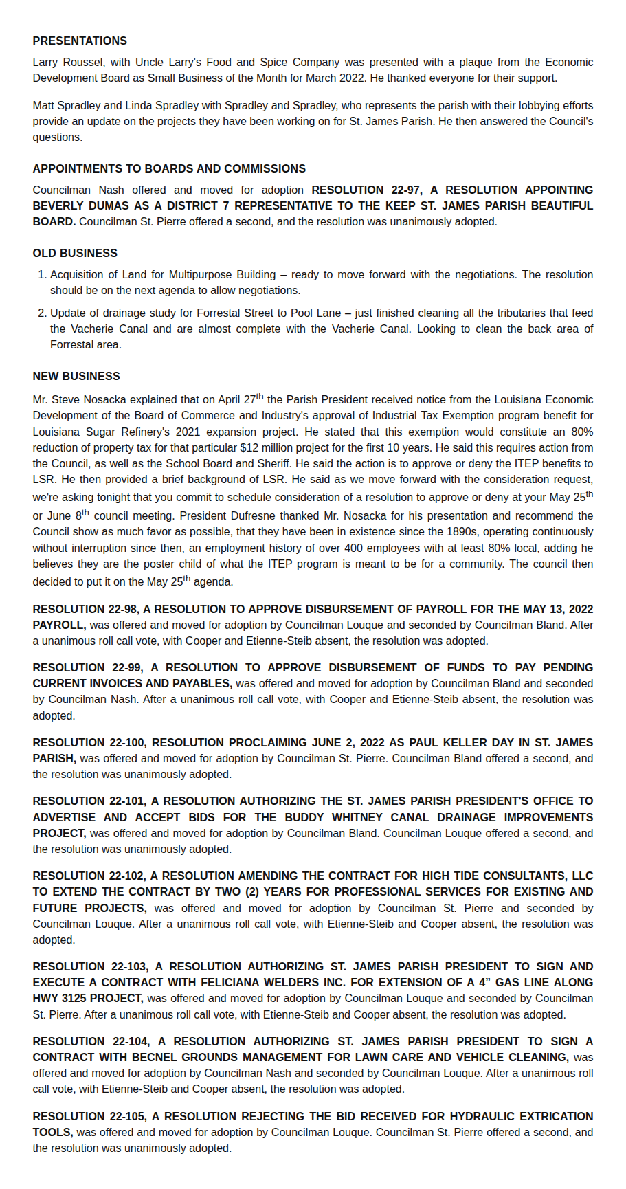Presentations
Larry Roussel, with Uncle Larry's Food and Spice Company was presented with a plaque from the Economic Development Board as Small Business of the Month for March 2022. He thanked everyone for their support.
Matt Spradley and Linda Spradley with Spradley and Spradley, who represents the parish with their lobbying efforts provide an update on the projects they have been working on for St. James Parish. He then answered the Council's questions.
Appointments to Boards and Commissions
Councilman Nash offered and moved for adoption Resolution 22-97, a resolution appointing Beverly Dumas as a District 7 representative to the Keep St. James Parish Beautiful Board. Councilman St. Pierre offered a second, and the resolution was unanimously adopted.
Old Business
Acquisition of Land for Multipurpose Building – ready to move forward with the negotiations. The resolution should be on the next agenda to allow negotiations.
Update of drainage study for Forrestal Street to Pool Lane – just finished cleaning all the tributaries that feed the Vacherie Canal and are almost complete with the Vacherie Canal. Looking to clean the back area of Forrestal area.
New Business
Mr. Steve Nosacka explained that on April 27th the Parish President received notice from the Louisiana Economic Development of the Board of Commerce and Industry's approval of Industrial Tax Exemption program benefit for Louisiana Sugar Refinery's 2021 expansion project. He stated that this exemption would constitute an 80% reduction of property tax for that particular $12 million project for the first 10 years. He said this requires action from the Council, as well as the School Board and Sheriff. He said the action is to approve or deny the ITEP benefits to LSR. He then provided a brief background of LSR. He said as we move forward with the consideration request, we're asking tonight that you commit to schedule consideration of a resolution to approve or deny at your May 25th or June 8th council meeting. President Dufresne thanked Mr. Nosacka for his presentation and recommend the Council show as much favor as possible, that they have been in existence since the 1890s, operating continuously without interruption since then, an employment history of over 400 employees with at least 80% local, adding he believes they are the poster child of what the ITEP program is meant to be for a community. The council then decided to put it on the May 25th agenda.
Resolution 22-98, a resolution to approve disbursement of payroll for the May 13, 2022 payroll, was offered and moved for adoption by Councilman Louque and seconded by Councilman Bland. After a unanimous roll call vote, with Cooper and Etienne-Steib absent, the resolution was adopted.
Resolution 22-99, a resolution to approve disbursement of funds to pay pending current invoices and payables, was offered and moved for adoption by Councilman Bland and seconded by Councilman Nash. After a unanimous roll call vote, with Cooper and Etienne-Steib absent, the resolution was adopted.
Resolution 22-100, resolution proclaiming June 2, 2022 as Paul Keller Day in St. James Parish, was offered and moved for adoption by Councilman St. Pierre. Councilman Bland offered a second, and the resolution was unanimously adopted.
Resolution 22-101, a resolution authorizing the St. James Parish President's Office to advertise and accept bids for the Buddy Whitney Canal Drainage Improvements Project, was offered and moved for adoption by Councilman Bland. Councilman Louque offered a second, and the resolution was unanimously adopted.
Resolution 22-102, a resolution amending the contract for High Tide Consultants, LLC to extend the contract by two (2) years for professional services for existing and future projects, was offered and moved for adoption by Councilman St. Pierre and seconded by Councilman Louque. After a unanimous roll call vote, with Etienne-Steib and Cooper absent, the resolution was adopted.
Resolution 22-103, a resolution authorizing St. James Parish President to sign and execute a contract with Feliciana Welders Inc. for extension of a 4” gas line along Hwy 3125 project, was offered and moved for adoption by Councilman Louque and seconded by Councilman St. Pierre. After a unanimous roll call vote, with Etienne-Steib and Cooper absent, the resolution was adopted.
Resolution 22-104, a resolution authorizing St. James Parish President to sign a contract with Becnel Grounds Management for lawn care and vehicle cleaning, was offered and moved for adoption by Councilman Nash and seconded by Councilman Louque. After a unanimous roll call vote, with Etienne-Steib and Cooper absent, the resolution was adopted.
Resolution 22-105, a resolution rejecting the bid received for hydraulic extrication tools, was offered and moved for adoption by Councilman Louque. Councilman St. Pierre offered a second, and the resolution was unanimously adopted.